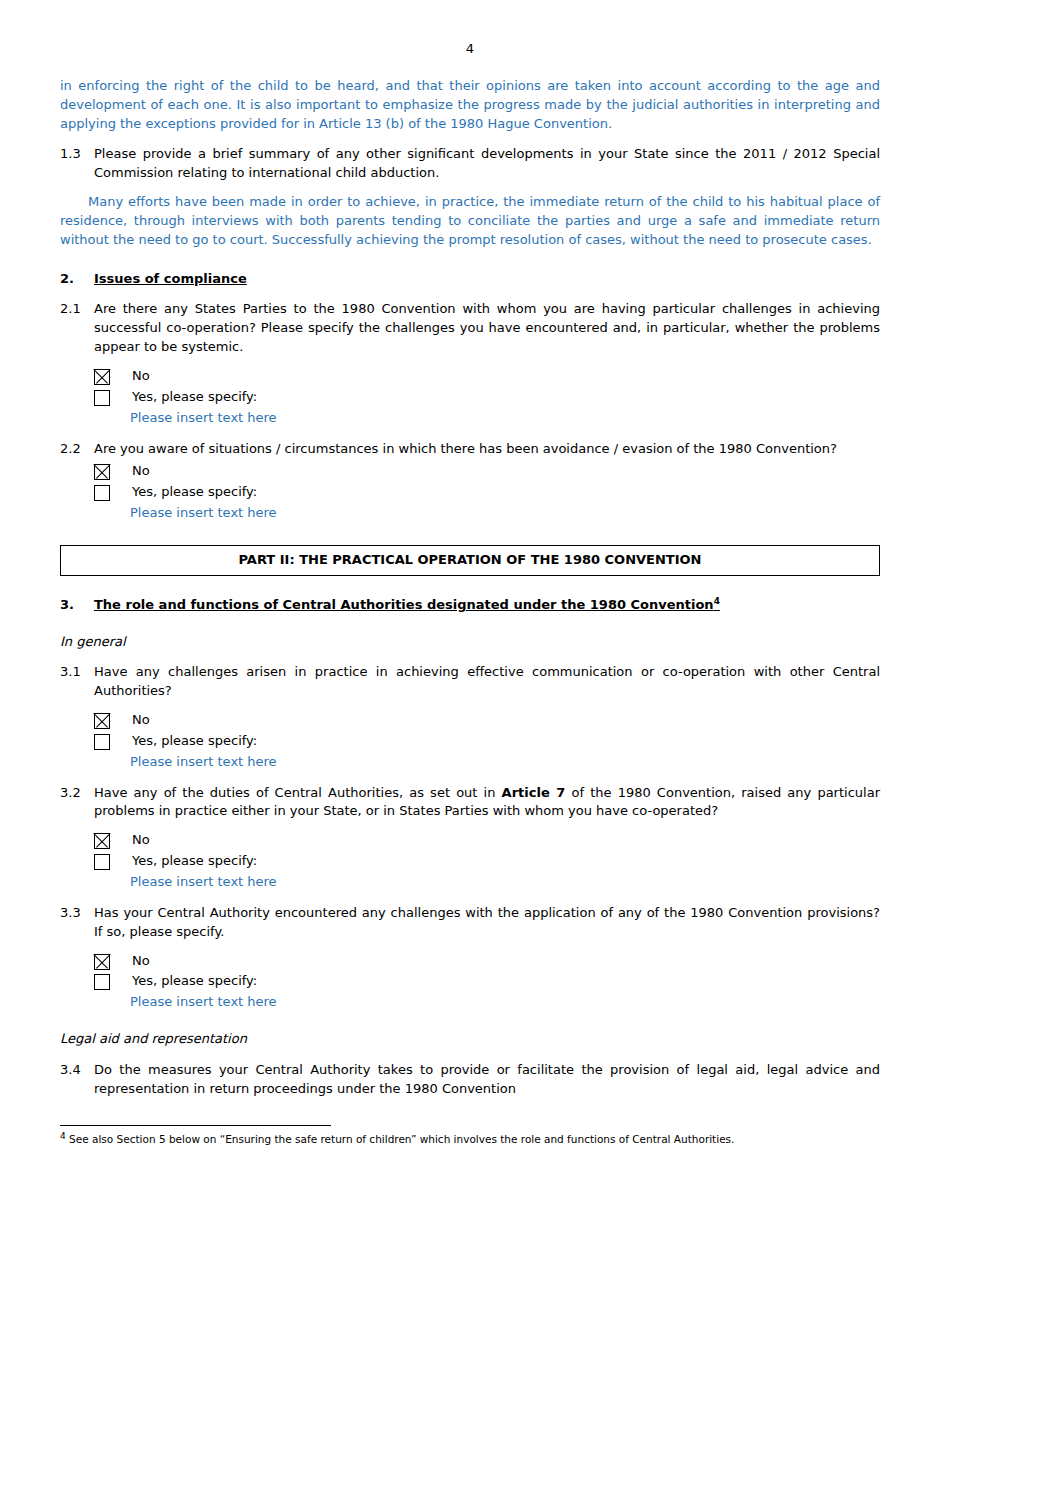4
in enforcing the right of the child to be heard, and that their opinions are taken into account according to the age and development of each one. It is also important to emphasize the progress made by the judicial authorities in interpreting and applying the exceptions provided for in Article 13 (b) of the 1980 Hague Convention.
1.3
Please provide a brief summary of any other significant developments in your State since the 2011 / 2012 Special Commission relating to international child abduction.
Many efforts have been made in order to achieve, in practice, the immediate return of the child to his habitual place of residence, through interviews with both parents tending to conciliate the parties and urge a safe and immediate return without the need to go to court. Successfully achieving the prompt resolution of cases, without the need to prosecute cases.
2. Issues of compliance
2.1
Are there any States Parties to the 1980 Convention with whom you are having particular challenges in achieving successful co-operation? Please specify the challenges you have encountered and, in particular, whether the problems appear to be systemic.
No
Yes, please specify:
Please insert text here
2.2
Are you aware of situations / circumstances in which there has been avoidance / evasion of the 1980 Convention?
No
Yes, please specify:
Please insert text here
PART II: THE PRACTICAL OPERATION OF THE 1980 CONVENTION
3. The role and functions of Central Authorities designated under the 1980 Convention4
In general
3.1
Have any challenges arisen in practice in achieving effective communication or co-operation with other Central Authorities?
No
Yes, please specify:
Please insert text here
3.2
Have any of the duties of Central Authorities, as set out in Article 7 of the 1980 Convention, raised any particular problems in practice either in your State, or in States Parties with whom you have co-operated?
No
Yes, please specify:
Please insert text here
3.3
Has your Central Authority encountered any challenges with the application of any of the 1980 Convention provisions? If so, please specify.
No
Yes, please specify:
Please insert text here
Legal aid and representation
3.4
Do the measures your Central Authority takes to provide or facilitate the provision of legal aid, legal advice and representation in return proceedings under the 1980 Convention
4 See also Section 5 below on “Ensuring the safe return of children” which involves the role and functions of Central Authorities.